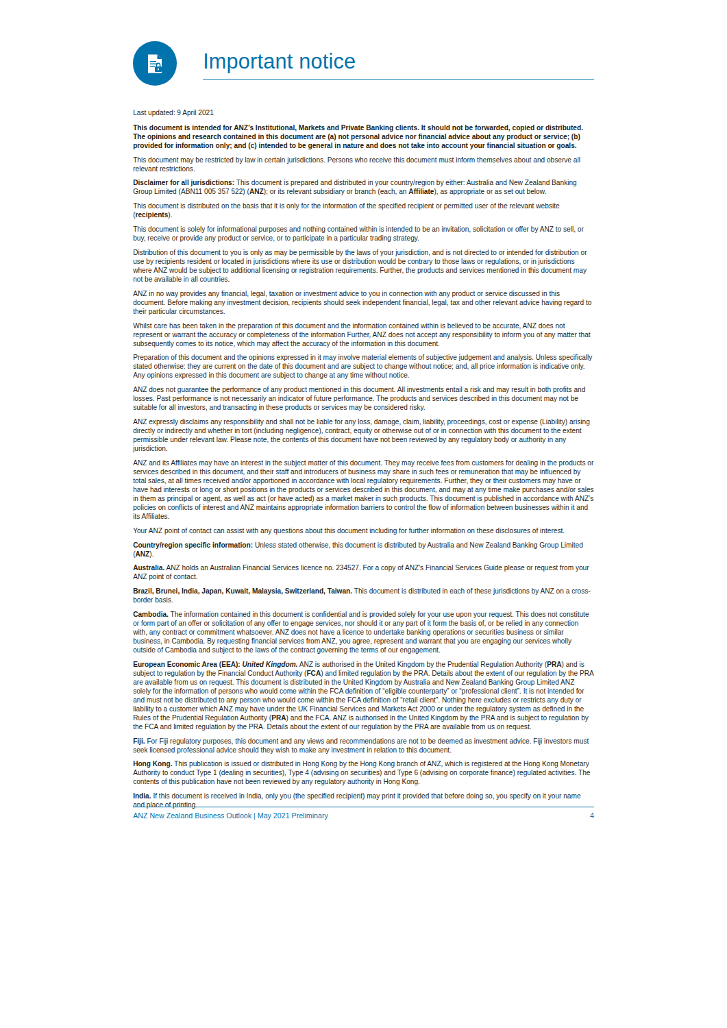Important notice
Last updated: 9 April 2021
This document is intended for ANZ’s Institutional, Markets and Private Banking clients. It should not be forwarded, copied or distributed. The opinions and research contained in this document are (a) not personal advice nor financial advice about any product or service; (b) provided for information only; and (c) intended to be general in nature and does not take into account your financial situation or goals.
This document may be restricted by law in certain jurisdictions. Persons who receive this document must inform themselves about and observe all relevant restrictions.
Disclaimer for all jurisdictions: This document is prepared and distributed in your country/region by either: Australia and New Zealand Banking Group Limited (ABN11 005 357 522) (ANZ); or its relevant subsidiary or branch (each, an Affiliate), as appropriate or as set out below.
This document is distributed on the basis that it is only for the information of the specified recipient or permitted user of the relevant website (recipients).
This document is solely for informational purposes and nothing contained within is intended to be an invitation, solicitation or offer by ANZ to sell, or buy, receive or provide any product or service, or to participate in a particular trading strategy.
Distribution of this document to you is only as may be permissible by the laws of your jurisdiction, and is not directed to or intended for distribution or use by recipients resident or located in jurisdictions where its use or distribution would be contrary to those laws or regulations, or in jurisdictions where ANZ would be subject to additional licensing or registration requirements. Further, the products and services mentioned in this document may not be available in all countries.
ANZ in no way provides any financial, legal, taxation or investment advice to you in connection with any product or service discussed in this document. Before making any investment decision, recipients should seek independent financial, legal, tax and other relevant advice having regard to their particular circumstances.
Whilst care has been taken in the preparation of this document and the information contained within is believed to be accurate, ANZ does not represent or warrant the accuracy or completeness of the information Further, ANZ does not accept any responsibility to inform you of any matter that subsequently comes to its notice, which may affect the accuracy of the information in this document.
Preparation of this document and the opinions expressed in it may involve material elements of subjective judgement and analysis. Unless specifically stated otherwise: they are current on the date of this document and are subject to change without notice; and, all price information is indicative only. Any opinions expressed in this document are subject to change at any time without notice.
ANZ does not guarantee the performance of any product mentioned in this document. All investments entail a risk and may result in both profits and losses. Past performance is not necessarily an indicator of future performance. The products and services described in this document may not be suitable for all investors, and transacting in these products or services may be considered risky.
ANZ expressly disclaims any responsibility and shall not be liable for any loss, damage, claim, liability, proceedings, cost or expense (Liability) arising directly or indirectly and whether in tort (including negligence), contract, equity or otherwise out of or in connection with this document to the extent permissible under relevant law. Please note, the contents of this document have not been reviewed by any regulatory body or authority in any jurisdiction.
ANZ and its Affiliates may have an interest in the subject matter of this document. They may receive fees from customers for dealing in the products or services described in this document, and their staff and introducers of business may share in such fees or remuneration that may be influenced by total sales, at all times received and/or apportioned in accordance with local regulatory requirements. Further, they or their customers may have or have had interests or long or short positions in the products or services described in this document, and may at any time make purchases and/or sales in them as principal or agent, as well as act (or have acted) as a market maker in such products. This document is published in accordance with ANZ’s policies on conflicts of interest and ANZ maintains appropriate information barriers to control the flow of information between businesses within it and its Affiliates.
Your ANZ point of contact can assist with any questions about this document including for further information on these disclosures of interest.
Country/region specific information: Unless stated otherwise, this document is distributed by Australia and New Zealand Banking Group Limited (ANZ).
Australia. ANZ holds an Australian Financial Services licence no. 234527. For a copy of ANZ's Financial Services Guide please or request from your ANZ point of contact.
Brazil, Brunei, India, Japan, Kuwait, Malaysia, Switzerland, Taiwan. This document is distributed in each of these jurisdictions by ANZ on a cross-border basis.
Cambodia. The information contained in this document is confidential and is provided solely for your use upon your request. This does not constitute or form part of an offer or solicitation of any offer to engage services, nor should it or any part of it form the basis of, or be relied in any connection with, any contract or commitment whatsoever. ANZ does not have a licence to undertake banking operations or securities business or similar business, in Cambodia. By requesting financial services from ANZ, you agree, represent and warrant that you are engaging our services wholly outside of Cambodia and subject to the laws of the contract governing the terms of our engagement.
European Economic Area (EEA): United Kingdom. ANZ is authorised in the United Kingdom by the Prudential Regulation Authority (PRA) and is subject to regulation by the Financial Conduct Authority (FCA) and limited regulation by the PRA. Details about the extent of our regulation by the PRA are available from us on request. This document is distributed in the United Kingdom by Australia and New Zealand Banking Group Limited ANZ solely for the information of persons who would come within the FCA definition of “eligible counterparty” or “professional client”. It is not intended for and must not be distributed to any person who would come within the FCA definition of “retail client”. Nothing here excludes or restricts any duty or liability to a customer which ANZ may have under the UK Financial Services and Markets Act 2000 or under the regulatory system as defined in the Rules of the Prudential Regulation Authority (PRA) and the FCA. ANZ is authorised in the United Kingdom by the PRA and is subject to regulation by the FCA and limited regulation by the PRA. Details about the extent of our regulation by the PRA are available from us on request.
Fiji. For Fiji regulatory purposes, this document and any views and recommendations are not to be deemed as investment advice. Fiji investors must seek licensed professional advice should they wish to make any investment in relation to this document.
Hong Kong. This publication is issued or distributed in Hong Kong by the Hong Kong branch of ANZ, which is registered at the Hong Kong Monetary Authority to conduct Type 1 (dealing in securities), Type 4 (advising on securities) and Type 6 (advising on corporate finance) regulated activities. The contents of this publication have not been reviewed by any regulatory authority in Hong Kong.
India. If this document is received in India, only you (the specified recipient) may print it provided that before doing so, you specify on it your name and place of printing.
ANZ New Zealand Business Outlook | May 2021 Preliminary 4